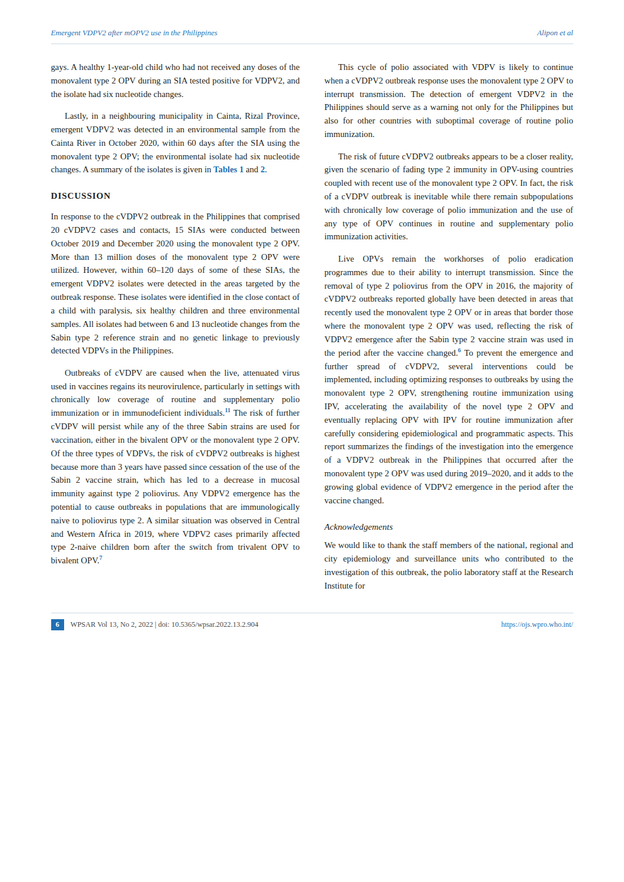Emergent VDPV2 after mOPV2 use in the Philippines Alipon et al
gays. A healthy 1-year-old child who had not received any doses of the monovalent type 2 OPV during an SIA tested positive for VDPV2, and the isolate had six nucleotide changes.
Lastly, in a neighbouring municipality in Cainta, Rizal Province, emergent VDPV2 was detected in an environmental sample from the Cainta River in October 2020, within 60 days after the SIA using the monovalent type 2 OPV; the environmental isolate had six nucleotide changes. A summary of the isolates is given in Tables 1 and 2.
DISCUSSION
In response to the cVDPV2 outbreak in the Philippines that comprised 20 cVDPV2 cases and contacts, 15 SIAs were conducted between October 2019 and December 2020 using the monovalent type 2 OPV. More than 13 million doses of the monovalent type 2 OPV were utilized. However, within 60–120 days of some of these SIAs, the emergent VDPV2 isolates were detected in the areas targeted by the outbreak response. These isolates were identified in the close contact of a child with paralysis, six healthy children and three environmental samples. All isolates had between 6 and 13 nucleotide changes from the Sabin type 2 reference strain and no genetic linkage to previously detected VDPVs in the Philippines.
Outbreaks of cVDPV are caused when the live, attenuated virus used in vaccines regains its neurovirulence, particularly in settings with chronically low coverage of routine and supplementary polio immunization or in immunodeficient individuals.11 The risk of further cVDPV will persist while any of the three Sabin strains are used for vaccination, either in the bivalent OPV or the monovalent type 2 OPV. Of the three types of VDPVs, the risk of cVDPV2 outbreaks is highest because more than 3 years have passed since cessation of the use of the Sabin 2 vaccine strain, which has led to a decrease in mucosal immunity against type 2 poliovirus. Any VDPV2 emergence has the potential to cause outbreaks in populations that are immunologically naive to poliovirus type 2. A similar situation was observed in Central and Western Africa in 2019, where VDPV2 cases primarily affected type 2-naive children born after the switch from trivalent OPV to bivalent OPV.7
This cycle of polio associated with VDPV is likely to continue when a cVDPV2 outbreak response uses the monovalent type 2 OPV to interrupt transmission. The detection of emergent VDPV2 in the Philippines should serve as a warning not only for the Philippines but also for other countries with suboptimal coverage of routine polio immunization.
The risk of future cVDPV2 outbreaks appears to be a closer reality, given the scenario of fading type 2 immunity in OPV-using countries coupled with recent use of the monovalent type 2 OPV. In fact, the risk of a cVDPV outbreak is inevitable while there remain subpopulations with chronically low coverage of polio immunization and the use of any type of OPV continues in routine and supplementary polio immunization activities.
Live OPVs remain the workhorses of polio eradication programmes due to their ability to interrupt transmission. Since the removal of type 2 poliovirus from the OPV in 2016, the majority of cVDPV2 outbreaks reported globally have been detected in areas that recently used the monovalent type 2 OPV or in areas that border those where the monovalent type 2 OPV was used, reflecting the risk of VDPV2 emergence after the Sabin type 2 vaccine strain was used in the period after the vaccine changed.6 To prevent the emergence and further spread of cVDPV2, several interventions could be implemented, including optimizing responses to outbreaks by using the monovalent type 2 OPV, strengthening routine immunization using IPV, accelerating the availability of the novel type 2 OPV and eventually replacing OPV with IPV for routine immunization after carefully considering epidemiological and programmatic aspects. This report summarizes the findings of the investigation into the emergence of a VDPV2 outbreak in the Philippines that occurred after the monovalent type 2 OPV was used during 2019–2020, and it adds to the growing global evidence of VDPV2 emergence in the period after the vaccine changed.
Acknowledgements
We would like to thank the staff members of the national, regional and city epidemiology and surveillance units who contributed to the investigation of this outbreak, the polio laboratory staff at the Research Institute for
6 WPSAR Vol 13, No 2, 2022 | doi: 10.5365/wpsar.2022.13.2.904
https://ojs.wpro.who.int/